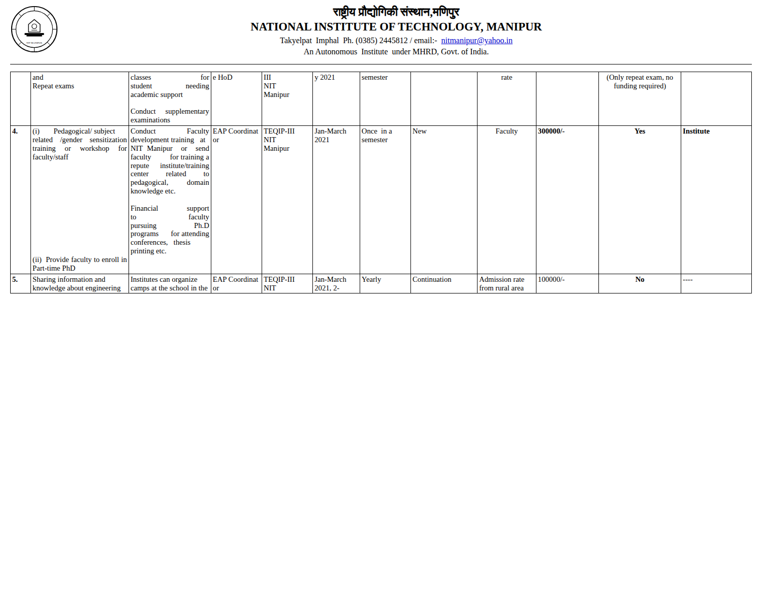NIT MANIPUR
राष्ट्रीय प्रौद्योगिकी संस्थान,मणिपुर
NATIONAL INSTITUTE OF TECHNOLOGY, MANIPUR
Takyelpat Imphal Ph. (0385) 2445812 / email:- nitmanipur@yahoo.in
An Autonomous Institute under MHRD, Govt. of India.
| | and Repeat exams | classes for student needing academic support Conduct supplementary examinations | e HoD | III NIT Manipur | y 2021 | semester | | rate | | (Only repeat exam, no funding required) | |
| 4. | (i) Pedagogical/ subject related /gender sensitization training or workshop for faculty/staff (ii) Provide faculty to enroll in Part-time PhD | Conduct Faculty development training at NIT Manipur or send faculty for training a repute institute/training center related to pedagogical, domain knowledge etc. Financial support to faculty pursuing Ph.D programs for attending conferences, thesis printing etc. | EAP Coordinat or | TEQIP-III NIT Manipur | Jan-March 2021 | Once in a semester | New | Faculty | 300000/- | Yes | Institute |
| 5. | Sharing information and knowledge about engineering | Institutes can organize camps at the school in the | EAP Coordinat or | TEQIP-III NIT | Jan-March 2021, 2- | Yearly | Continuation | Admission rate from rural area | 100000/- | No | ---- |